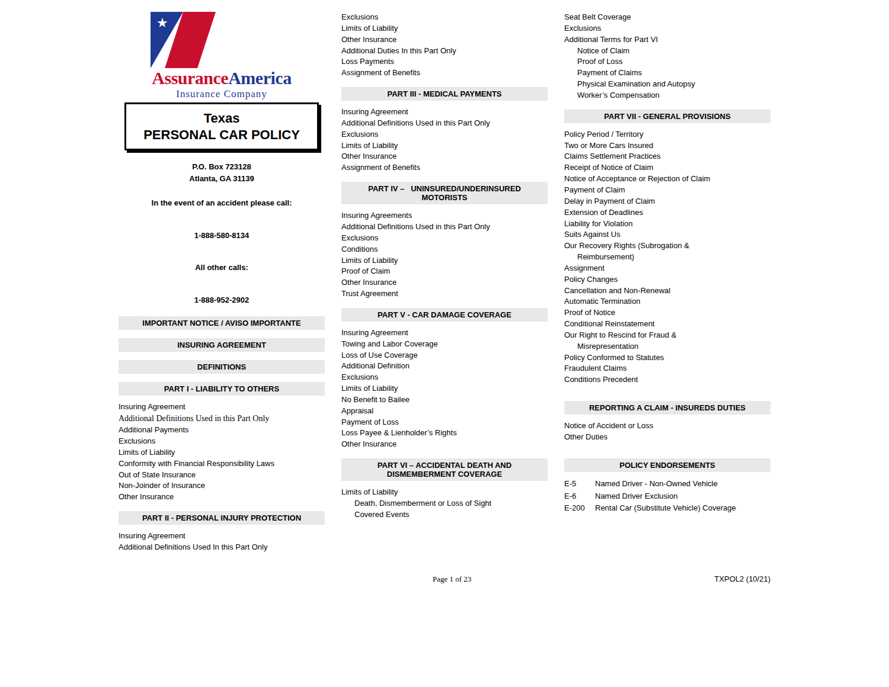★
Assurance America
Insurance Company
Texas
PERSONAL CAR POLICY
P.O. Box 723128
Atlanta, GA 31139
In the event of an accident please call:
1-888-580-8134
All other calls:
1-888-952-2902
IMPORTANT NOTICE / AVISO IMPORTANTE
INSURING AGREEMENT
DEFINITIONS
PART I - LIABILITY TO OTHERS
Insuring Agreement
Additional Definitions Used in this Part Only
Additional Payments
Exclusions
Limits of Liability
Conformity with Financial Responsibility Laws
Out of State Insurance
Non-Joinder of Insurance
Other Insurance
PART II - PERSONAL INJURY PROTECTION
Insuring Agreement
Additional Definitions Used In this Part Only
Exclusions
Limits of Liability
Other Insurance
Additional Duties In this Part Only
Loss Payments
Assignment of Benefits
PART III - MEDICAL PAYMENTS
Insuring Agreement
Additional Definitions Used in this Part Only
Exclusions
Limits of Liability
Other Insurance
Assignment of Benefits
PART IV – UNINSURED/UNDERINSURED
MOTORISTS
Insuring Agreements
Additional Definitions Used in this Part Only
Exclusions
Conditions
Limits of Liability
Proof of Claim
Other Insurance
Trust Agreement
PART V - CAR DAMAGE COVERAGE
Insuring Agreement
Towing and Labor Coverage
Loss of Use Coverage
Additional Definition
Exclusions
Limits of Liability
No Benefit to Bailee
Appraisal
Payment of Loss
Loss Payee & Lienholder’s Rights
Other Insurance
PART VI – ACCIDENTAL DEATH AND
DISMEMBERMENT COVERAGE
Limits of Liability
Death, Dismemberment or Loss of Sight
Covered Events
Seat Belt Coverage
Exclusions
Additional Terms for Part VI
Notice of Claim
Proof of Loss
Payment of Claims
Physical Examination and Autopsy
Worker’s Compensation
PART VII - GENERAL PROVISIONS
Policy Period / Territory
Two or More Cars Insured
Claims Settlement Practices
Receipt of Notice of Claim
Notice of Acceptance or Rejection of Claim
Payment of Claim
Delay in Payment of Claim
Extension of Deadlines
Liability for Violation
Suits Against Us
Our Recovery Rights (Subrogation &
Reimbursement)
Assignment
Policy Changes
Cancellation and Non-Renewal
Automatic Termination
Proof of Notice
Conditional Reinstatement
Our Right to Rescind for Fraud &
Misrepresentation
Policy Conformed to Statutes
Fraudulent Claims
Conditions Precedent
REPORTING A CLAIM - INSUREDS DUTIES
Notice of Accident or Loss
Other Duties
POLICY ENDORSEMENTS
E-5 Named Driver - Non-Owned Vehicle
E-6 Named Driver Exclusion
E-200 Rental Car (Substitute Vehicle) Coverage
Page 1 of 23
TXPOL2 (10/21)